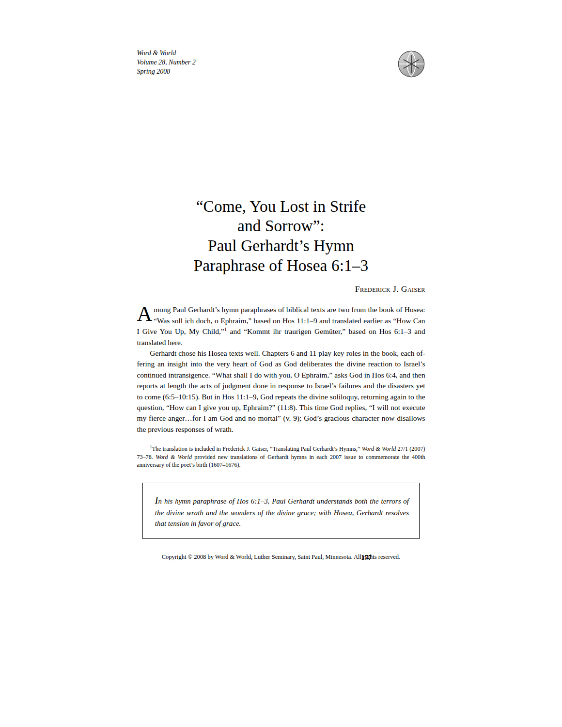Word & World
Volume 28, Number 2
Spring 2008
“Come, You Lost in Strife
and Sorrow”:
Paul Gerhardt’s Hymn
Paraphrase of Hosea 6:1–3
Frederick J. Gaiser
Among Paul Gerhardt’s hymn paraphrases of biblical texts are two from the book of Hosea: “Was soll ich doch, o Ephraim,” based on Hos 11:1–9 and translated earlier as “How Can I Give You Up, My Child,”1 and “Kommt ihr traurigen Gemüter,” based on Hos 6:1–3 and translated here.
Gerhardt chose his Hosea texts well. Chapters 6 and 11 play key roles in the book, each offering an insight into the very heart of God as God deliberates the divine reaction to Israel’s continued intransigence. “What shall I do with you, O Ephraim,” asks God in Hos 6:4, and then reports at length the acts of judgment done in response to Israel’s failures and the disasters yet to come (6:5–10:15). But in Hos 11:1–9, God repeats the divine soliloquy, returning again to the question, “How can I give you up, Ephraim?” (11:8). This time God replies, “I will not execute my fierce anger…for I am God and no mortal” (v. 9); God’s gracious character now disallows the previous responses of wrath.
1The translation is included in Frederick J. Gaiser, “Translating Paul Gerhardt’s Hymns,” Word & World 27/1 (2007) 73–78. Word & World provided new translations of Gerhardt hymns in each 2007 issue to commemorate the 400th anniversary of the poet’s birth (1607–1676).
In his hymn paraphrase of Hos 6:1–3, Paul Gerhardt understands both the terrors of the divine wrath and the wonders of the divine grace; with Hosea, Gerhardt resolves that tension in favor of grace.
Copyright © 2008 by Word & World, Luther Seminary, Saint Paul, Minnesota. All rights reserved.
177